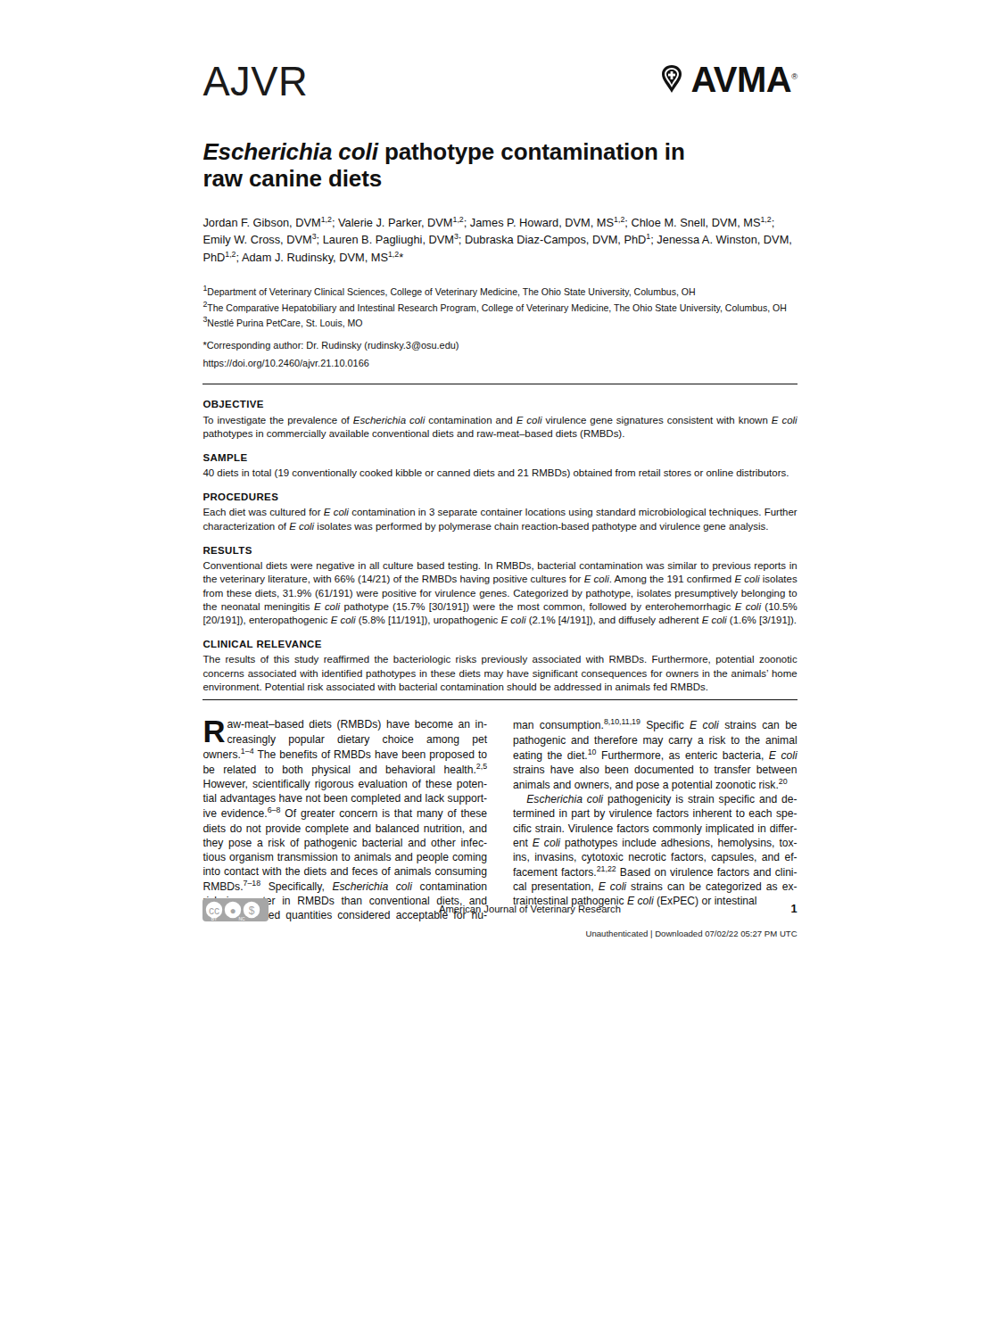AJVR
AVMA®
Escherichia coli pathotype contamination in
raw canine diets
Jordan F. Gibson, DVM1,2; Valerie J. Parker, DVM1,2; James P. Howard, DVM, MS1,2; Chloe M. Snell, DVM, MS1,2; Emily W. Cross, DVM3; Lauren B. Pagliughi, DVM3; Dubraska Diaz-Campos, DVM, PhD1; Jenessa A. Winston, DVM, PhD1,2; Adam J. Rudinsky, DVM, MS1,2*
1Department of Veterinary Clinical Sciences, College of Veterinary Medicine, The Ohio State University, Columbus, OH
2The Comparative Hepatobiliary and Intestinal Research Program, College of Veterinary Medicine, The Ohio State University, Columbus, OH
3Nestlé Purina PetCare, St. Louis, MO
*Corresponding author: Dr. Rudinsky (rudinsky.3@osu.edu)
https://doi.org/10.2460/ajvr.21.10.0166
Objective
To investigate the prevalence of Escherichia coli contamination and E coli virulence gene signatures consistent with known E coli pathotypes in commercially available conventional diets and raw-meat–based diets (RMBDs).
Sample
40 diets in total (19 conventionally cooked kibble or canned diets and 21 RMBDs) obtained from retail stores or online distributors.
Procedures
Each diet was cultured for E coli contamination in 3 separate container locations using standard microbiological techniques. Further characterization of E coli isolates was performed by polymerase chain reaction-based pathotype and virulence gene analysis.
Results
Conventional diets were negative in all culture based testing. In RMBDs, bacterial contamination was similar to previous reports in the veterinary literature, with 66% (14/21) of the RMBDs having positive cultures for E coli. Among the 191 confirmed E coli isolates from these diets, 31.9% (61/191) were positive for virulence genes. Categorized by pathotype, isolates presumptively belonging to the neonatal meningitis E coli pathotype (15.7% [30/191]) were the most common, followed by enterohemorrhagic E coli (10.5% [20/191]), enteropathogenic E coli (5.8% [11/191]), uropathogenic E coli (2.1% [4/191]), and diffusely adherent E coli (1.6% [3/191]).
Clinical Relevance
The results of this study reaffirmed the bacteriologic risks previously associated with RMBDs. Furthermore, potential zoonotic concerns associated with identified pathotypes in these diets may have significant consequences for owners in the animals’ home environment. Potential risk associated with bacterial contamination should be addressed in animals fed RMBDs.
Raw-meat–based diets (RMBDs) have become an increasingly popular dietary choice among pet owners.1–4 The benefits of RMBDs have been proposed to be related to both physical and behavioral health.2,5 However, scientifically rigorous evaluation of these potential advantages have not been completed and lack supportive evidence.6–8 Of greater concern is that many of these diets do not provide complete and balanced nutrition, and they pose a risk of pathogenic bacterial and other infectious organism transmission to animals and people coming into contact with the diets and feces of animals consuming RMBDs.7–18 Specifically, Escherichia coli contamination risk is greater in RMBDs than conventional diets, and RMBDs exceed quantities considered acceptable for human consumption.8,10,11,19 Specific E coli strains can be pathogenic and therefore may carry a risk to the animal eating the diet.10 Furthermore, as enteric bacteria, E coli strains have also been documented to transfer between animals and owners, and pose a potential zoonotic risk.20
Escherichia coli pathogenicity is strain specific and determined in part by virulence factors inherent to each specific strain. Virulence factors commonly implicated in different E coli pathotypes include adhesions, hemolysins, toxins, invasins, cytotoxic necrotic factors, capsules, and effacement factors.21,22 Based on virulence factors and clinical presentation, E coli strains can be categorized as extraintestinal pathogenic E coli (ExPEC) or intestinal
cc ● $ BY NC
American Journal of Veterinary Research
1
Unauthenticated | Downloaded 07/02/22 05:27 PM UTC